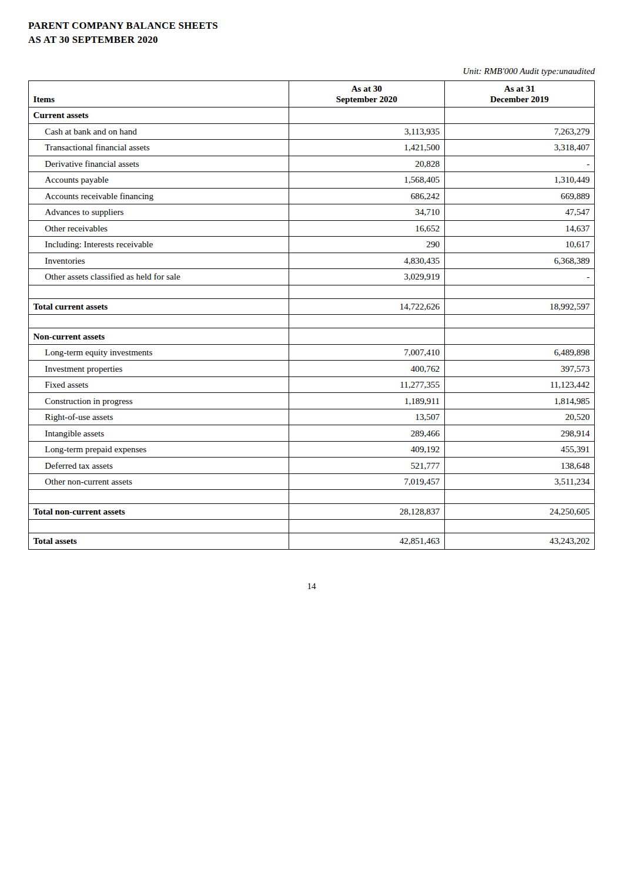PARENT COMPANY BALANCE SHEETS
AS AT 30 SEPTEMBER 2020
Unit: RMB'000 Audit type:unaudited
| Items | As at 30 September 2020 | As at 31 December 2019 |
| --- | --- | --- |
| Current assets | | |
| Cash at bank and on hand | 3,113,935 | 7,263,279 |
| Transactional financial assets | 1,421,500 | 3,318,407 |
| Derivative financial assets | 20,828 | - |
| Accounts payable | 1,568,405 | 1,310,449 |
| Accounts receivable financing | 686,242 | 669,889 |
| Advances to suppliers | 34,710 | 47,547 |
| Other receivables | 16,652 | 14,637 |
| Including: Interests receivable | 290 | 10,617 |
| Inventories | 4,830,435 | 6,368,389 |
| Other assets classified as held for sale | 3,029,919 | - |
| Total current assets | 14,722,626 | 18,992,597 |
| Non-current assets | | |
| Long-term equity investments | 7,007,410 | 6,489,898 |
| Investment properties | 400,762 | 397,573 |
| Fixed assets | 11,277,355 | 11,123,442 |
| Construction in progress | 1,189,911 | 1,814,985 |
| Right-of-use assets | 13,507 | 20,520 |
| Intangible assets | 289,466 | 298,914 |
| Long-term prepaid expenses | 409,192 | 455,391 |
| Deferred tax assets | 521,777 | 138,648 |
| Other non-current assets | 7,019,457 | 3,511,234 |
| Total non-current assets | 28,128,837 | 24,250,605 |
| Total assets | 42,851,463 | 43,243,202 |
14